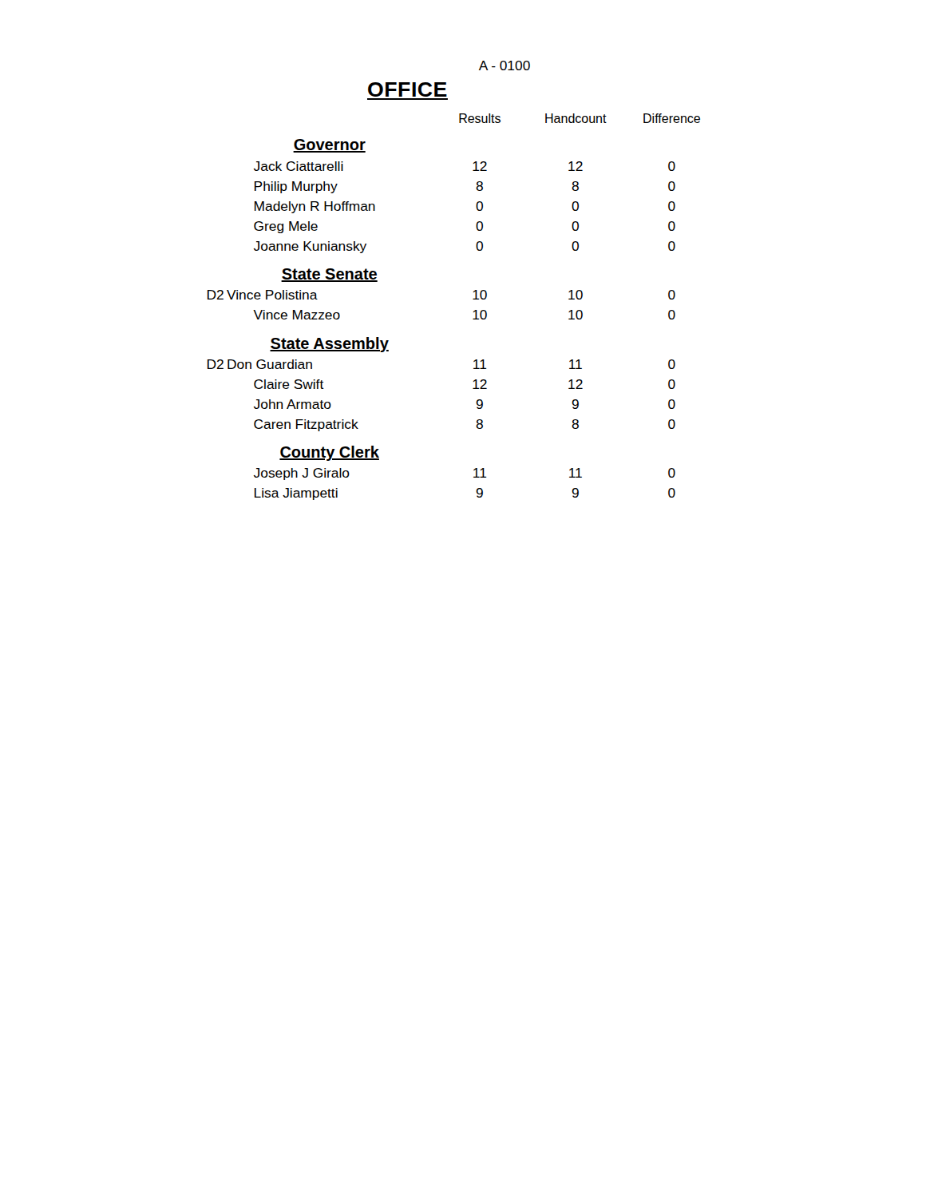A - 0100
OFFICE
| | | Results | Handcount | Difference |
| --- | --- | --- | --- | --- |
| | Governor | | | |
| | Jack Ciattarelli | 12 | 12 | 0 |
| | Philip Murphy | 8 | 8 | 0 |
| | Madelyn R Hoffman | 0 | 0 | 0 |
| | Greg Mele | 0 | 0 | 0 |
| | Joanne Kuniansky | 0 | 0 | 0 |
| | State Senate | | | |
| D2 | Vince Polistina | 10 | 10 | 0 |
| | Vince Mazzeo | 10 | 10 | 0 |
| | State Assembly | | | |
| D2 | Don Guardian | 11 | 11 | 0 |
| | Claire Swift | 12 | 12 | 0 |
| | John Armato | 9 | 9 | 0 |
| | Caren Fitzpatrick | 8 | 8 | 0 |
| | County Clerk | | | |
| | Joseph J Giralo | 11 | 11 | 0 |
| | Lisa Jiampetti | 9 | 9 | 0 |